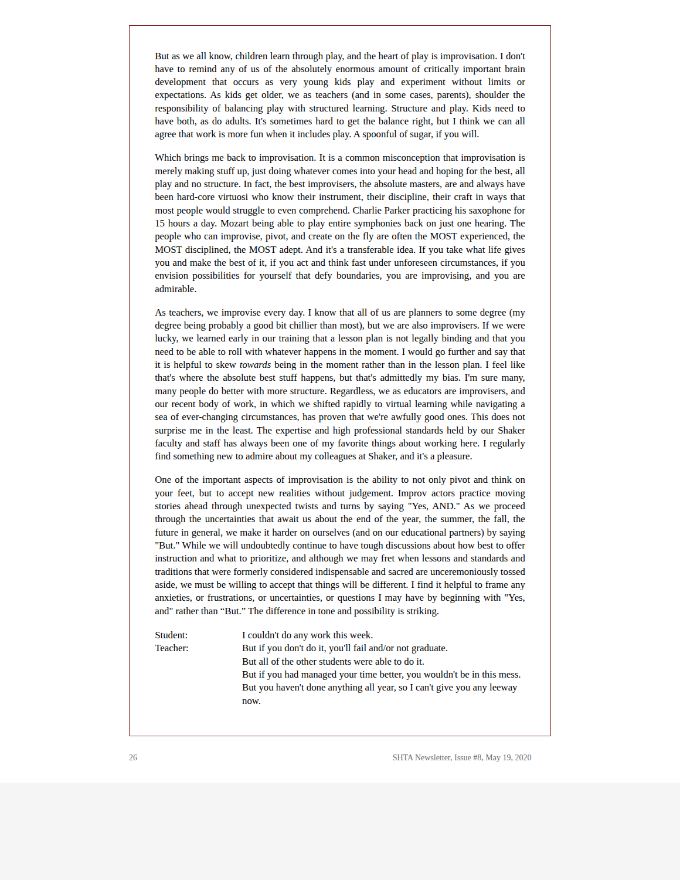But as we all know, children learn through play, and the heart of play is improvisation. I don't have to remind any of us of the absolutely enormous amount of critically important brain development that occurs as very young kids play and experiment without limits or expectations. As kids get older, we as teachers (and in some cases, parents), shoulder the responsibility of balancing play with structured learning. Structure and play. Kids need to have both, as do adults. It's sometimes hard to get the balance right, but I think we can all agree that work is more fun when it includes play. A spoonful of sugar, if you will.
Which brings me back to improvisation. It is a common misconception that improvisation is merely making stuff up, just doing whatever comes into your head and hoping for the best, all play and no structure. In fact, the best improvisers, the absolute masters, are and always have been hard-core virtuosi who know their instrument, their discipline, their craft in ways that most people would struggle to even comprehend. Charlie Parker practicing his saxophone for 15 hours a day. Mozart being able to play entire symphonies back on just one hearing. The people who can improvise, pivot, and create on the fly are often the MOST experienced, the MOST disciplined, the MOST adept. And it's a transferable idea. If you take what life gives you and make the best of it, if you act and think fast under unforeseen circumstances, if you envision possibilities for yourself that defy boundaries, you are improvising, and you are admirable.
As teachers, we improvise every day. I know that all of us are planners to some degree (my degree being probably a good bit chillier than most), but we are also improvisers. If we were lucky, we learned early in our training that a lesson plan is not legally binding and that you need to be able to roll with whatever happens in the moment. I would go further and say that it is helpful to skew towards being in the moment rather than in the lesson plan. I feel like that's where the absolute best stuff happens, but that's admittedly my bias. I'm sure many, many people do better with more structure. Regardless, we as educators are improvisers, and our recent body of work, in which we shifted rapidly to virtual learning while navigating a sea of ever-changing circumstances, has proven that we're awfully good ones. This does not surprise me in the least. The expertise and high professional standards held by our Shaker faculty and staff has always been one of my favorite things about working here. I regularly find something new to admire about my colleagues at Shaker, and it's a pleasure.
One of the important aspects of improvisation is the ability to not only pivot and think on your feet, but to accept new realities without judgement. Improv actors practice moving stories ahead through unexpected twists and turns by saying "Yes, AND." As we proceed through the uncertainties that await us about the end of the year, the summer, the fall, the future in general, we make it harder on ourselves (and on our educational partners) by saying "But." While we will undoubtedly continue to have tough discussions about how best to offer instruction and what to prioritize, and although we may fret when lessons and standards and traditions that were formerly considered indispensable and sacred are unceremoniously tossed aside, we must be willing to accept that things will be different. I find it helpful to frame any anxieties, or frustrations, or uncertainties, or questions I may have by beginning with "Yes, and" rather than “But.” The difference in tone and possibility is striking.
| Student: | I couldn't do any work this week. |
| Teacher: | But if you don't do it, you'll fail and/or not graduate. |
| | But all of the other students were able to do it. |
| | But if you had managed your time better, you wouldn't be in this mess. |
| | But you haven't done anything all year, so I can't give you any leeway now. |
26 SHTA Newsletter, Issue #8, May 19, 2020